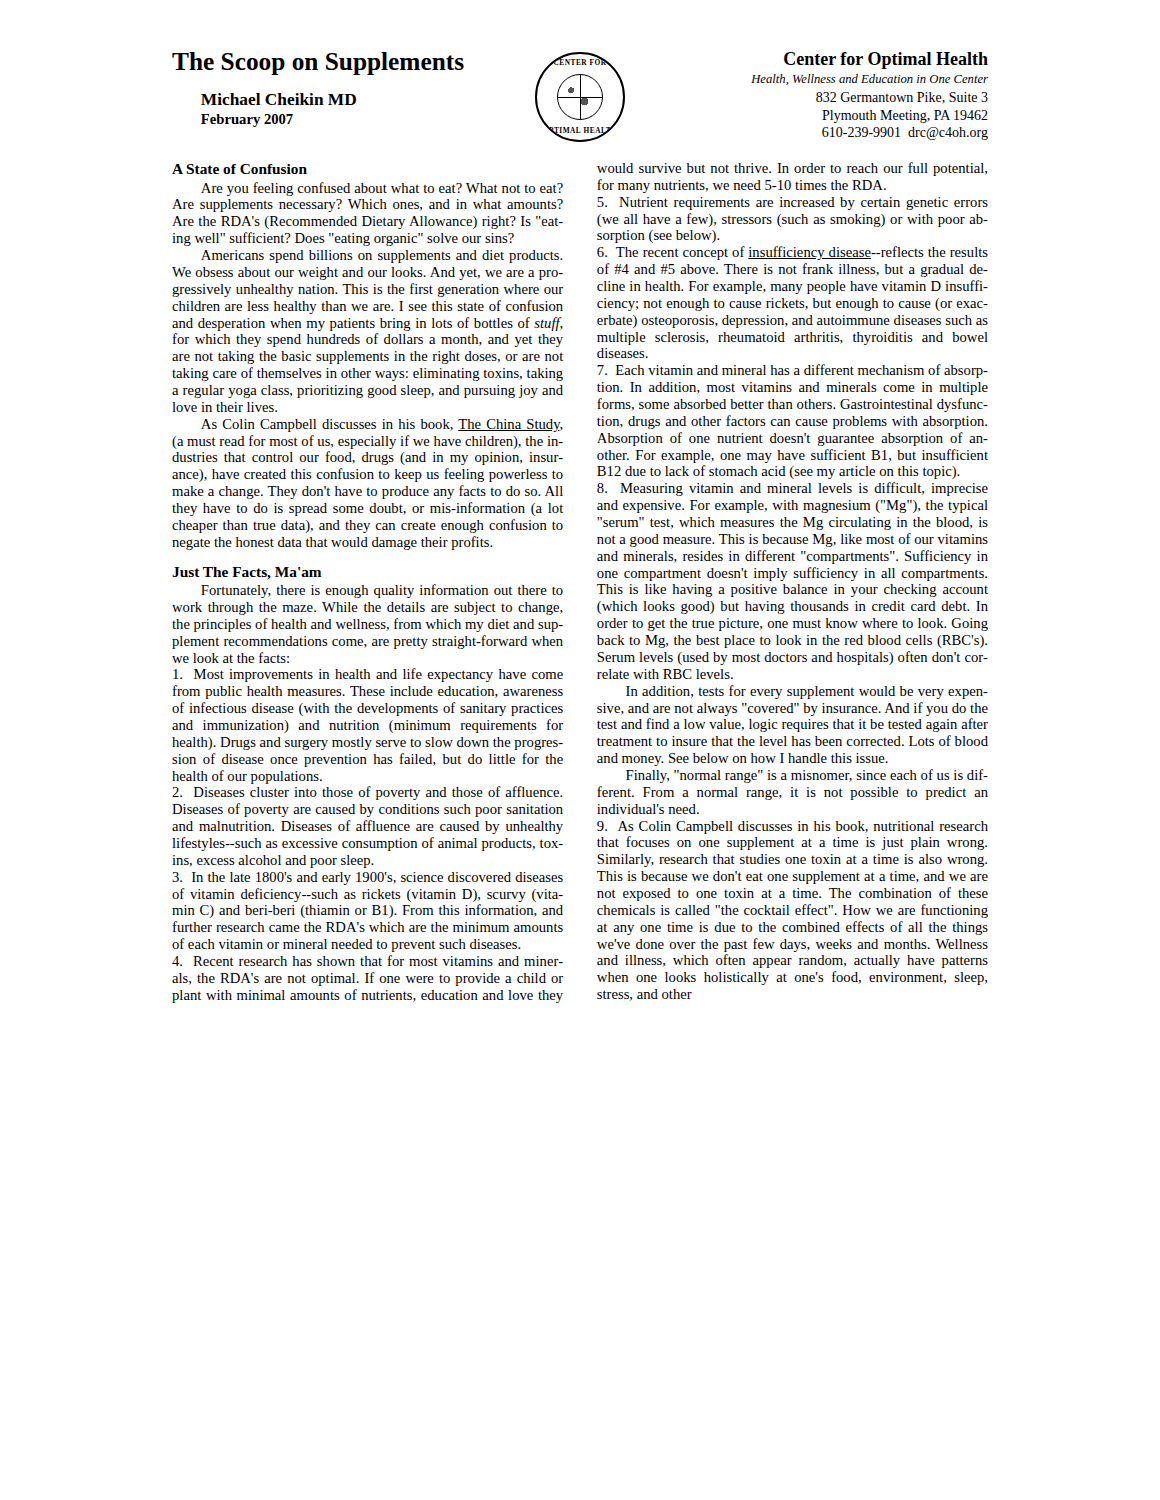The Scoop on Supplements
Michael Cheikin MD
February 2007
CENTER FOR OPTIMAL HEALTH
Center for Optimal Health Health, Wellness and Education in One Center 832 Germantown Pike, Suite 3
Plymouth Meeting, PA 19462
610-239-9901 drc@c4oh.org
A State of Confusion
Are you feeling confused about what to eat? What not to eat? Are supplements necessary? Which ones, and in what amounts? Are the RDA's (Recommended Dietary Allowance) right? Is "eating well" sufficient? Does "eating organic" solve our sins?
Americans spend billions on supplements and diet products. We obsess about our weight and our looks. And yet, we are a progressively unhealthy nation. This is the first generation where our children are less healthy than we are. I see this state of confusion and desperation when my patients bring in lots of bottles of stuff, for which they spend hundreds of dollars a month, and yet they are not taking the basic supplements in the right doses, or are not taking care of themselves in other ways: eliminating toxins, taking a regular yoga class, prioritizing good sleep, and pursuing joy and love in their lives.
As Colin Campbell discusses in his book, The China Study, (a must read for most of us, especially if we have children), the industries that control our food, drugs (and in my opinion, insurance), have created this confusion to keep us feeling powerless to make a change. They don't have to produce any facts to do so. All they have to do is spread some doubt, or mis-information (a lot cheaper than true data), and they can create enough confusion to negate the honest data that would damage their profits.
Just The Facts, Ma'am
Fortunately, there is enough quality information out there to work through the maze. While the details are subject to change, the principles of health and wellness, from which my diet and supplement recommendations come, are pretty straight-forward when we look at the facts:
Most improvements in health and life expectancy have come from public health measures. These include education, awareness of infectious disease (with the developments of sanitary practices and immunization) and nutrition (minimum requirements for health). Drugs and surgery mostly serve to slow down the progression of disease once prevention has failed, but do little for the health of our populations.
Diseases cluster into those of poverty and those of affluence. Diseases of poverty are caused by conditions such poor sanitation and malnutrition. Diseases of affluence are caused by unhealthy lifestyles--such as excessive consumption of animal products, toxins, excess alcohol and poor sleep.
In the late 1800's and early 1900's, science discovered diseases of vitamin deficiency--such as rickets (vitamin D), scurvy (vitamin C) and beri-beri (thiamin or B1). From this information, and further research came the RDA's which are the minimum amounts of each vitamin or mineral needed to prevent such diseases.
Recent research has shown that for most vitamins and minerals, the RDA's are not optimal. If one were to provide a child or plant with minimal amounts of nutrients, education and love they would survive but not thrive. In order to reach our full potential, for many nutrients, we need 5-10 times the RDA.
Nutrient requirements are increased by certain genetic errors (we all have a few), stressors (such as smoking) or with poor absorption (see below).
The recent concept of insufficiency disease--reflects the results of #4 and #5 above. There is not frank illness, but a gradual decline in health. For example, many people have vitamin D insufficiency; not enough to cause rickets, but enough to cause (or exacerbate) osteoporosis, depression, and autoimmune diseases such as multiple sclerosis, rheumatoid arthritis, thyroiditis and bowel diseases.
Each vitamin and mineral has a different mechanism of absorption. In addition, most vitamins and minerals come in multiple forms, some absorbed better than others. Gastrointestinal dysfunction, drugs and other factors can cause problems with absorption. Absorption of one nutrient doesn't guarantee absorption of another. For example, one may have sufficient B1, but insufficient B12 due to lack of stomach acid (see my article on this topic).
Measuring vitamin and mineral levels is difficult, imprecise and expensive. For example, with magnesium ("Mg"), the typical "serum" test, which measures the Mg circulating in the blood, is not a good measure. This is because Mg, like most of our vitamins and minerals, resides in different "compartments". Sufficiency in one compartment doesn't imply sufficiency in all compartments. This is like having a positive balance in your checking account (which looks good) but having thousands in credit card debt. In order to get the true picture, one must know where to look. Going back to Mg, the best place to look in the red blood cells (RBC's). Serum levels (used by most doctors and hospitals) often don't correlate with RBC levels.
In addition, tests for every supplement would be very expensive, and are not always "covered" by insurance. And if you do the test and find a low value, logic requires that it be tested again after treatment to insure that the level has been corrected. Lots of blood and money. See below on how I handle this issue.
Finally, "normal range" is a misnomer, since each of us is different. From a normal range, it is not possible to predict an individual's need.
As Colin Campbell discusses in his book, nutritional research that focuses on one supplement at a time is just plain wrong. Similarly, research that studies one toxin at a time is also wrong. This is because we don't eat one supplement at a time, and we are not exposed to one toxin at a time. The combination of these chemicals is called "the cocktail effect". How we are functioning at any one time is due to the combined effects of all the things we've done over the past few days, weeks and months. Wellness and illness, which often appear random, actually have patterns when one looks holistically at one's food, environment, sleep, stress, and other